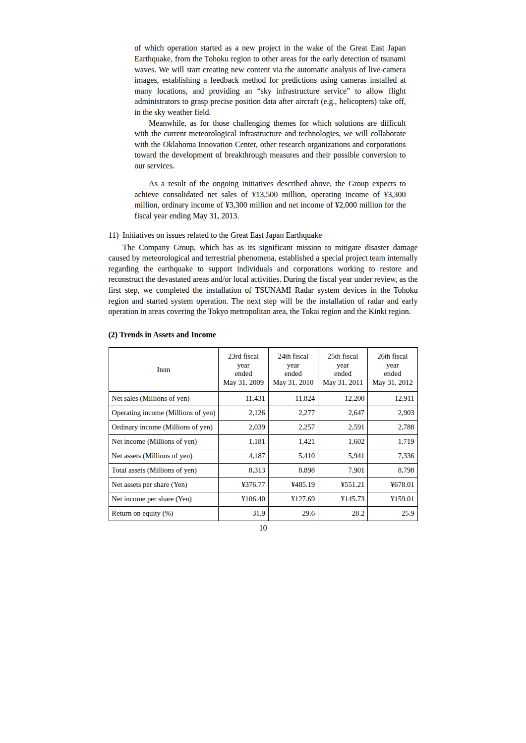of which operation started as a new project in the wake of the Great East Japan Earthquake, from the Tohoku region to other areas for the early detection of tsunami waves. We will start creating new content via the automatic analysis of live-camera images, establishing a feedback method for predictions using cameras installed at many locations, and providing an “sky infrastructure service” to allow flight administrators to grasp precise position data after aircraft (e.g., helicopters) take off, in the sky weather field.
Meanwhile, as for those challenging themes for which solutions are difficult with the current meteorological infrastructure and technologies, we will collaborate with the Oklahoma Innovation Center, other research organizations and corporations toward the development of breakthrough measures and their possible conversion to our services.
As a result of the ongoing initiatives described above, the Group expects to achieve consolidated net sales of ¥13,500 million, operating income of ¥3,300 million, ordinary income of ¥3,300 million and net income of ¥2,000 million for the fiscal year ending May 31, 2013.
11) Initiatives on issues related to the Great East Japan Earthquake
The Company Group, which has as its significant mission to mitigate disaster damage caused by meteorological and terrestrial phenomena, established a special project team internally regarding the earthquake to support individuals and corporations working to restore and reconstruct the devastated areas and/or local activities. During the fiscal year under review, as the first step, we completed the installation of TSUNAMI Radar system devices in the Tohoku region and started system operation. The next step will be the installation of radar and early operation in areas covering the Tokyo metropolitan area, the Tokai region and the Kinki region.
(2) Trends in Assets and Income
| Item | 23rd fiscal year ended May 31, 2009 | 24th fiscal year ended May 31, 2010 | 25th fiscal year ended May 31, 2011 | 26th fiscal year ended May 31, 2012 |
| --- | --- | --- | --- | --- |
| Net sales (Millions of yen) | 11,431 | 11,824 | 12,200 | 12,911 |
| Operating income (Millions of yen) | 2,126 | 2,277 | 2,647 | 2,903 |
| Ordinary income (Millions of yen) | 2,039 | 2,257 | 2,591 | 2,788 |
| Net income (Millions of yen) | 1,181 | 1,421 | 1,602 | 1,719 |
| Net assets (Millions of yen) | 4,187 | 5,410 | 5,941 | 7,336 |
| Total assets (Millions of yen) | 8,313 | 8,898 | 7,901 | 8,798 |
| Net assets per share (Yen) | ¥376.77 | ¥485.19 | ¥551.21 | ¥678.01 |
| Net income per share (Yen) | ¥106.40 | ¥127.69 | ¥145.73 | ¥159.01 |
| Return on equity (%) | 31.9 | 29.6 | 28.2 | 25.9 |
10